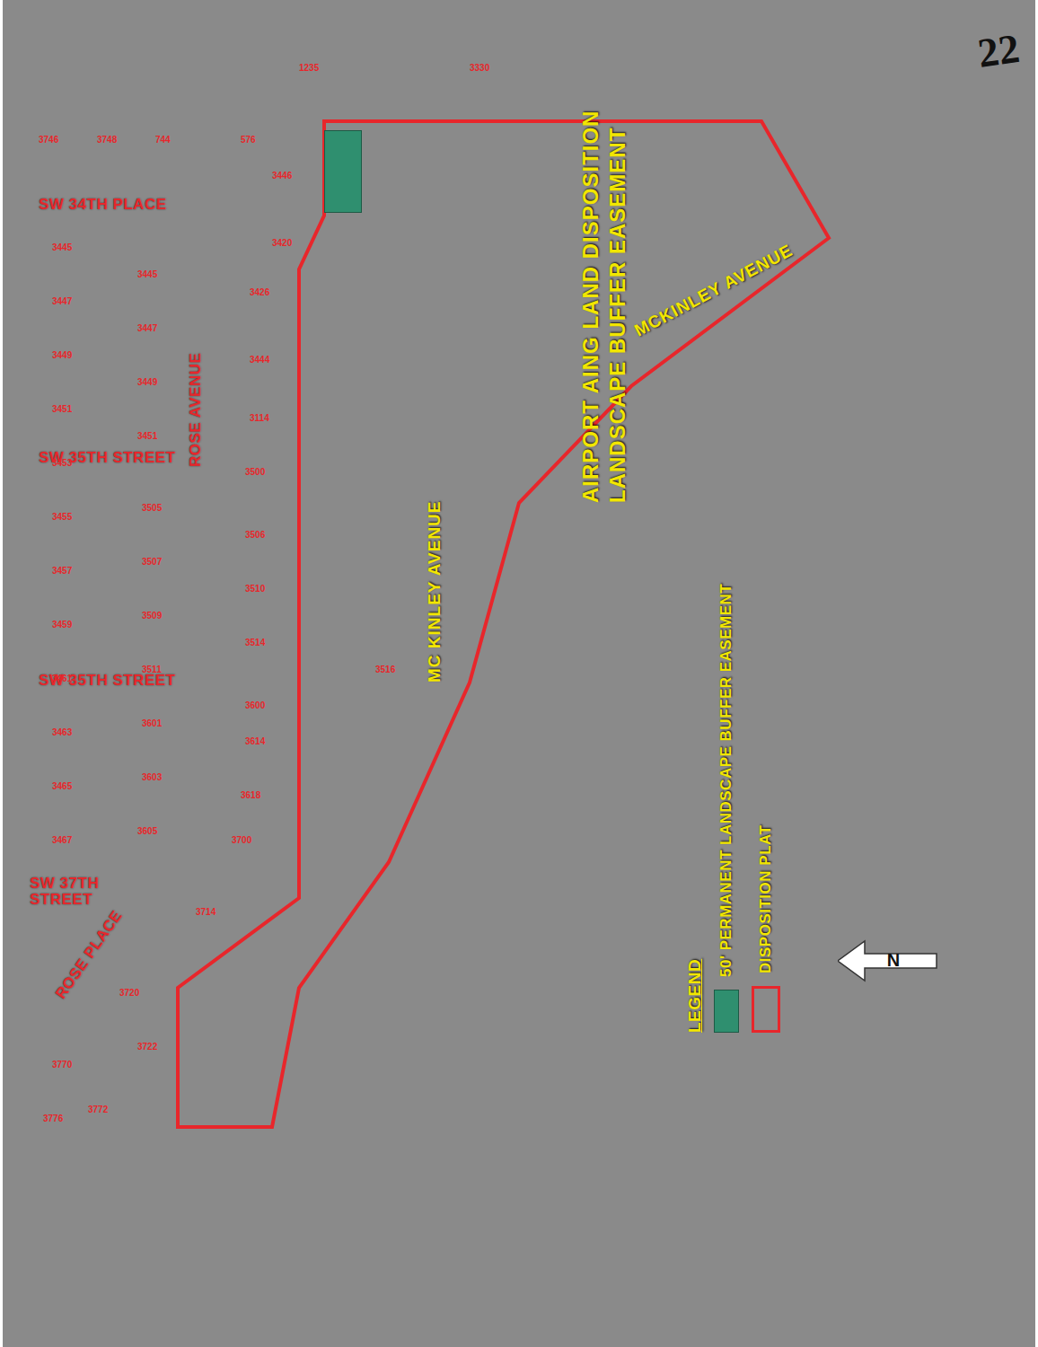22
SW 34TH PLACE
SW 35TH STREET
SW 35TH STREET
SW 37TH
STREET
ROSE AVENUE
ROSE PLACE
MCKINLEY AVENUE
MC KINLEY AVENUE
AIRPORT AING LAND DISPOSITION
LANDSCAPE BUFFER EASEMENT
LEGEND
50' PERMANENT LANDSCAPE BUFFER EASEMENT
DISPOSITION PLAT
N
1235
3330
3746
3748
744
576
3446
3420
3426
3444
3114
3500
3506
3510
3514
3516
3600
3614
3618
3700
3714
3720
3722
3776
3505
3507
3509
3511
3601
3603
3605
3445
3447
3449
3451
3445
3447
3449
3451
3453
3455
3457
3459
3461
3463
3465
3467
3770
3772